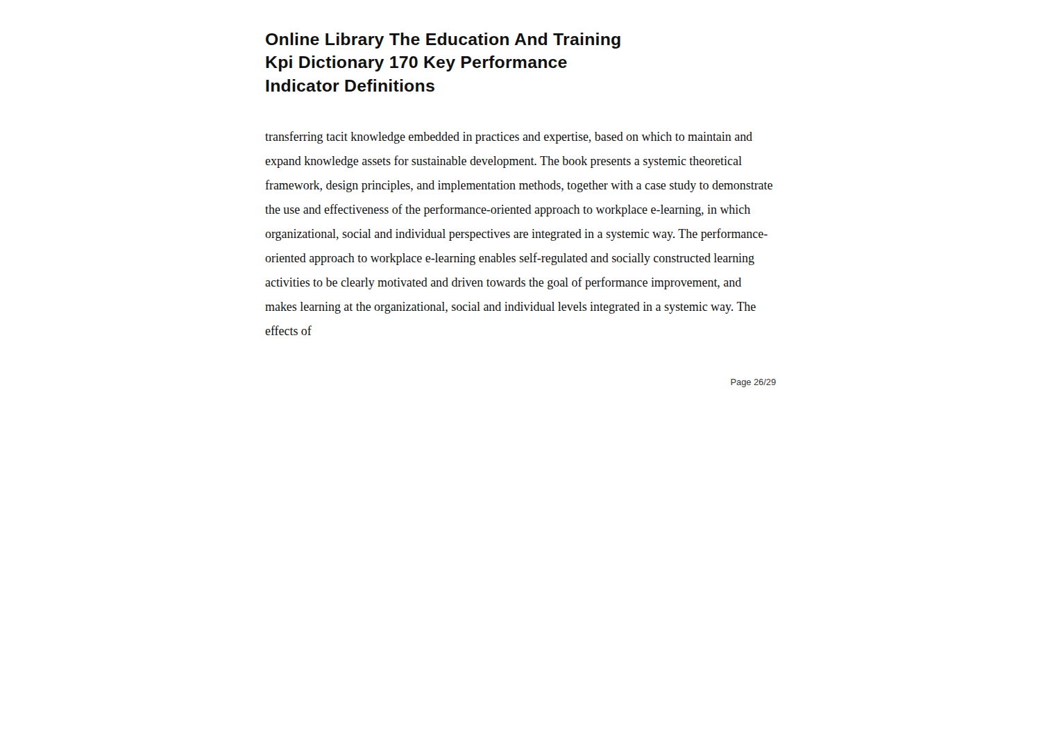Online Library The Education And Training Kpi Dictionary 170 Key Performance Indicator Definitions
transferring tacit knowledge embedded in practices and expertise, based on which to maintain and expand knowledge assets for sustainable development. The book presents a systemic theoretical framework, design principles, and implementation methods, together with a case study to demonstrate the use and effectiveness of the performance-oriented approach to workplace e-learning, in which organizational, social and individual perspectives are integrated in a systemic way. The performance-oriented approach to workplace e-learning enables self-regulated and socially constructed learning activities to be clearly motivated and driven towards the goal of performance improvement, and makes learning at the organizational, social and individual levels integrated in a systemic way. The effects of
Page 26/29